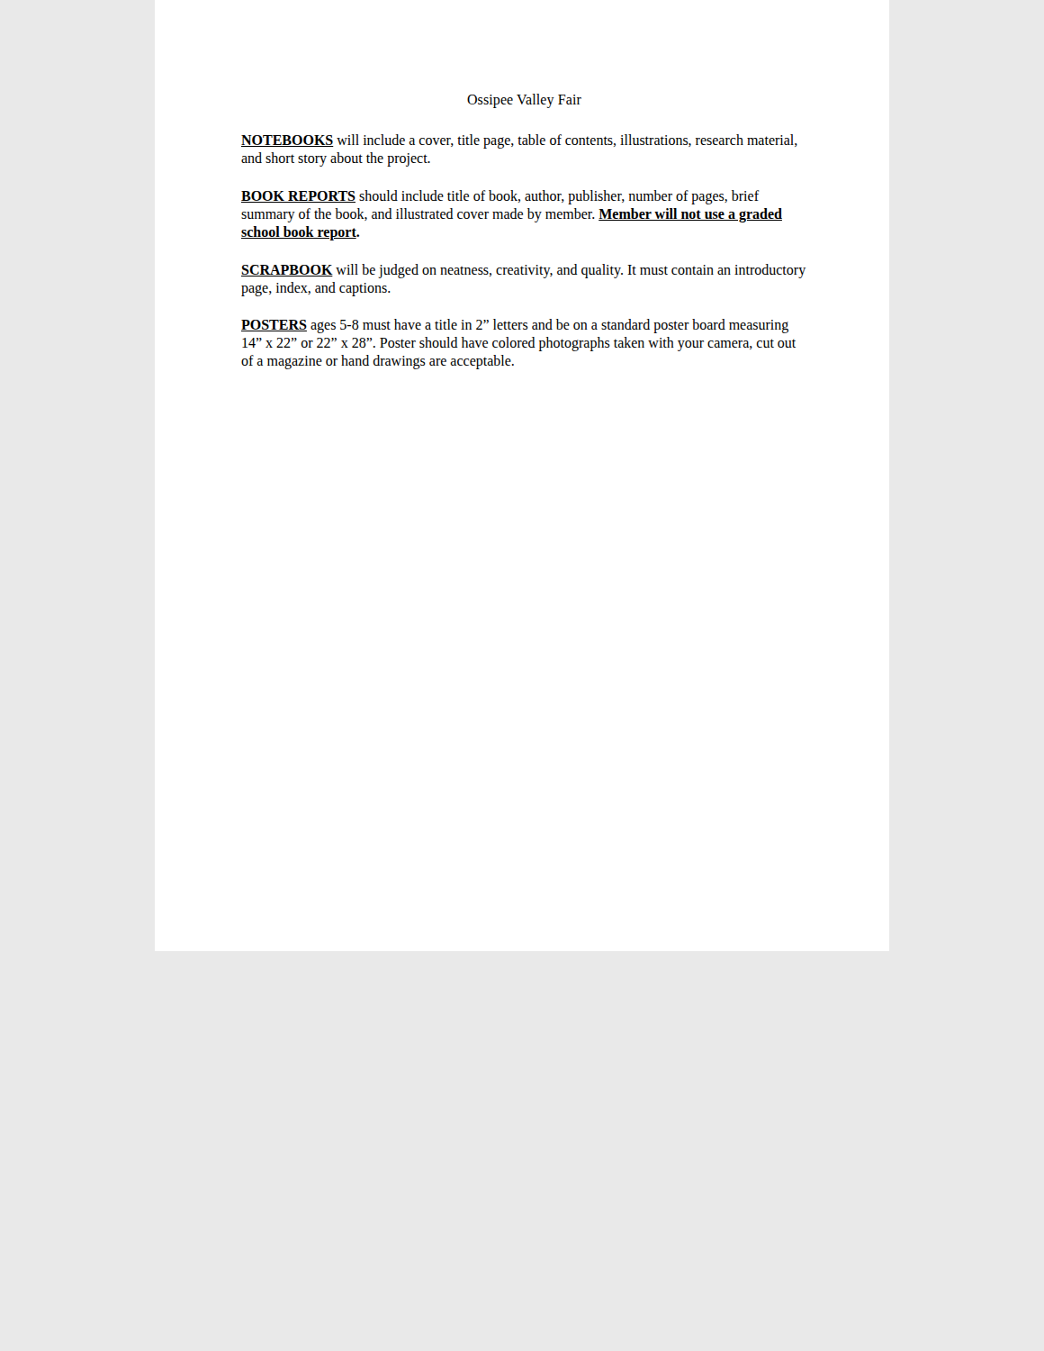Ossipee Valley Fair
NOTEBOOKS will include a cover, title page, table of contents, illustrations, research material, and short story about the project.
BOOK REPORTS should include title of book, author, publisher, number of pages, brief summary of the book, and illustrated cover made by member. Member will not use a graded school book report.
SCRAPBOOK will be judged on neatness, creativity, and quality. It must contain an introductory page, index, and captions.
POSTERS ages 5-8 must have a title in 2” letters and be on a standard poster board measuring 14” x 22” or 22” x 28”. Poster should have colored photographs taken with your camera, cut out of a magazine or hand drawings are acceptable.